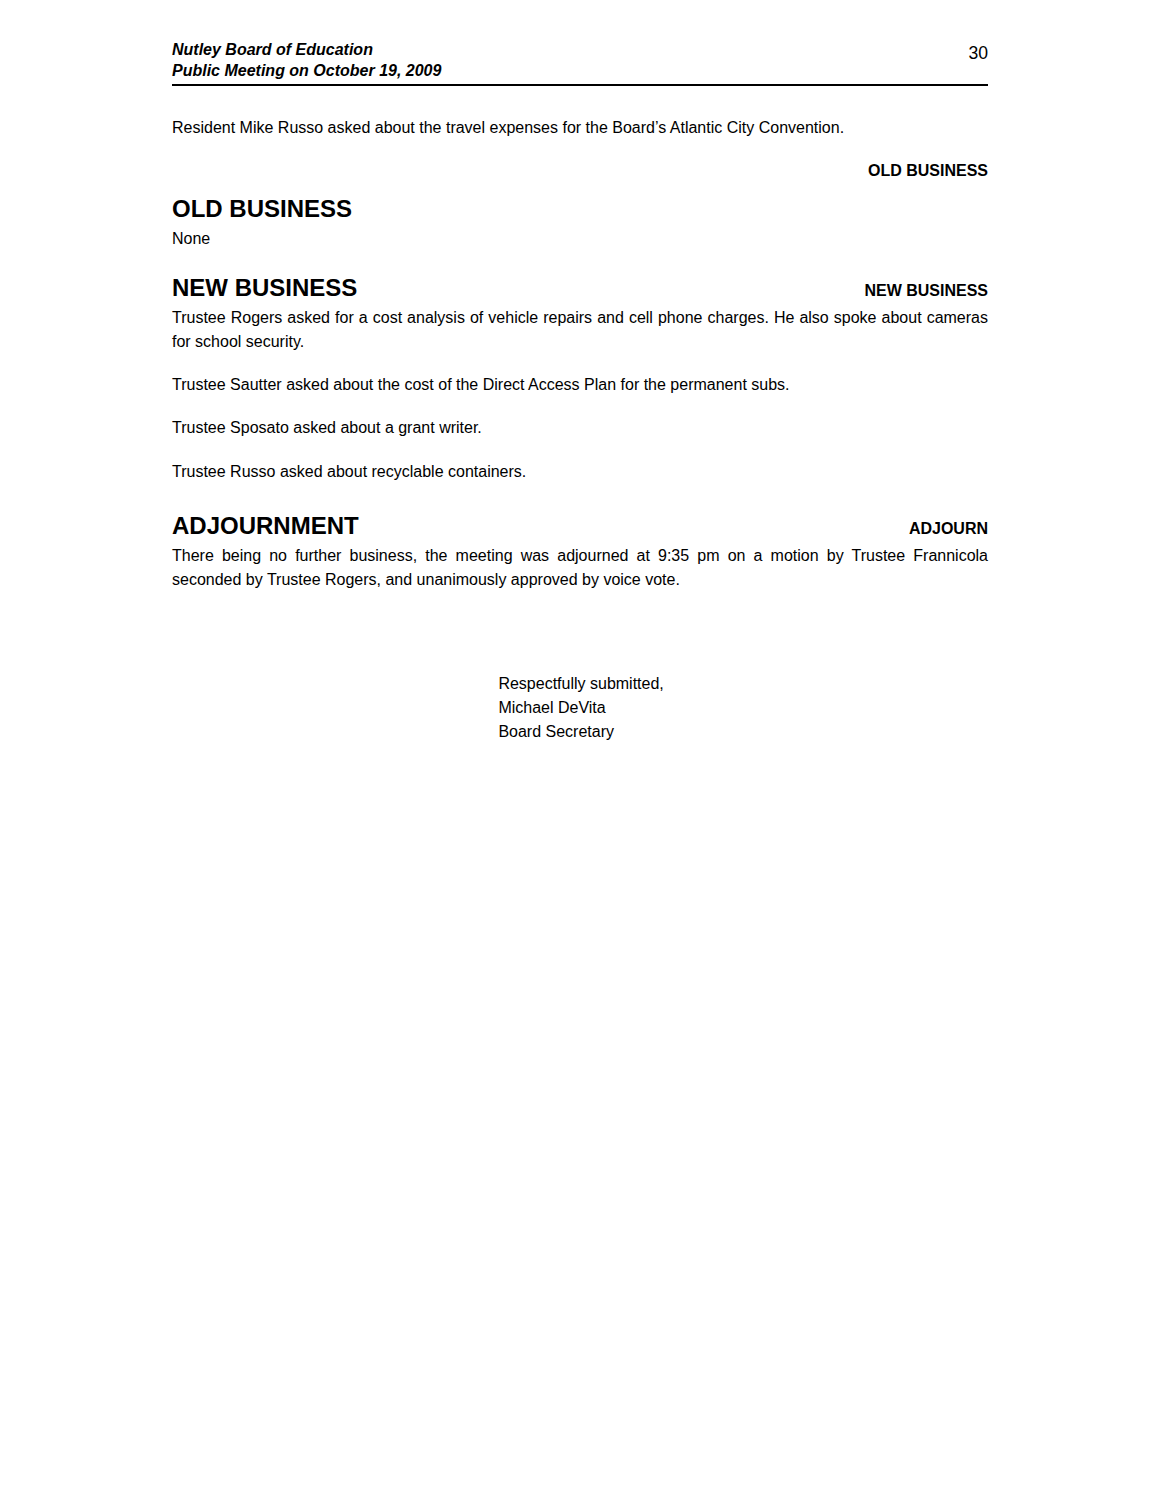Nutley Board of Education
Public Meeting on October 19, 2009
30
Resident Mike Russo asked about the travel expenses for the Board’s Atlantic City Convention.
OLD BUSINESS
OLD BUSINESS
None
NEW BUSINESS
NEW BUSINESS
Trustee Rogers asked for a cost analysis of vehicle repairs and cell phone charges. He also spoke about cameras for school security.
Trustee Sautter asked about the cost of the Direct Access Plan for the permanent subs.
Trustee Sposato asked about a grant writer.
Trustee Russo asked about recyclable containers.
ADJOURNMENT
ADJOURN
There being no further business, the meeting was adjourned at 9:35 pm on a motion by Trustee Frannicola seconded by Trustee Rogers, and unanimously approved by voice vote.
Respectfully submitted,
Michael DeVita Board Secretary